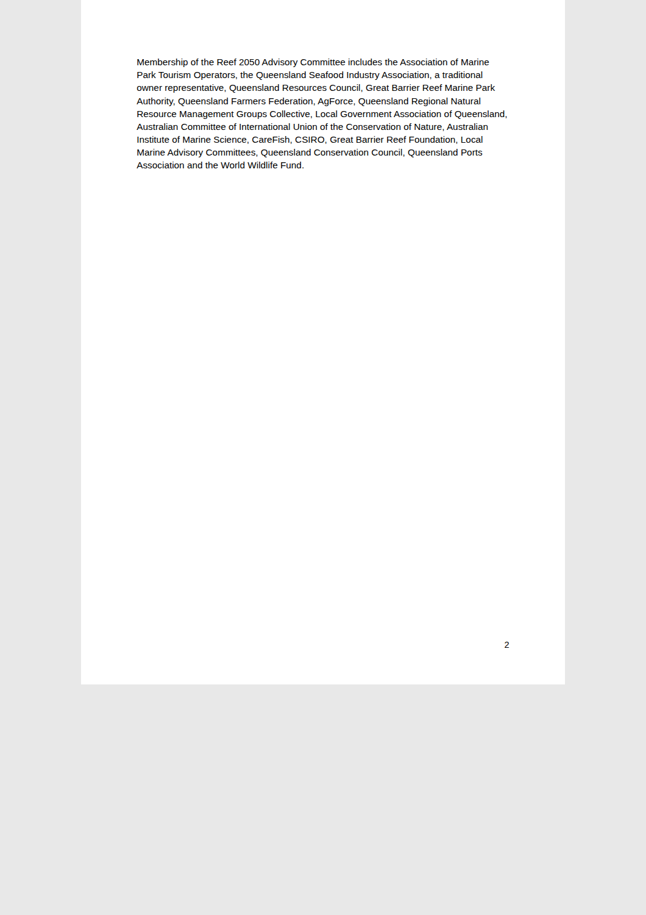Membership of the Reef 2050 Advisory Committee includes the Association of Marine Park Tourism Operators, the Queensland Seafood Industry Association, a traditional owner representative, Queensland Resources Council, Great Barrier Reef Marine Park Authority, Queensland Farmers Federation, AgForce, Queensland Regional Natural Resource Management Groups Collective, Local Government Association of Queensland, Australian Committee of International Union of the Conservation of Nature, Australian Institute of Marine Science, CareFish, CSIRO, Great Barrier Reef Foundation, Local Marine Advisory Committees, Queensland Conservation Council, Queensland Ports Association and the World Wildlife Fund.
2